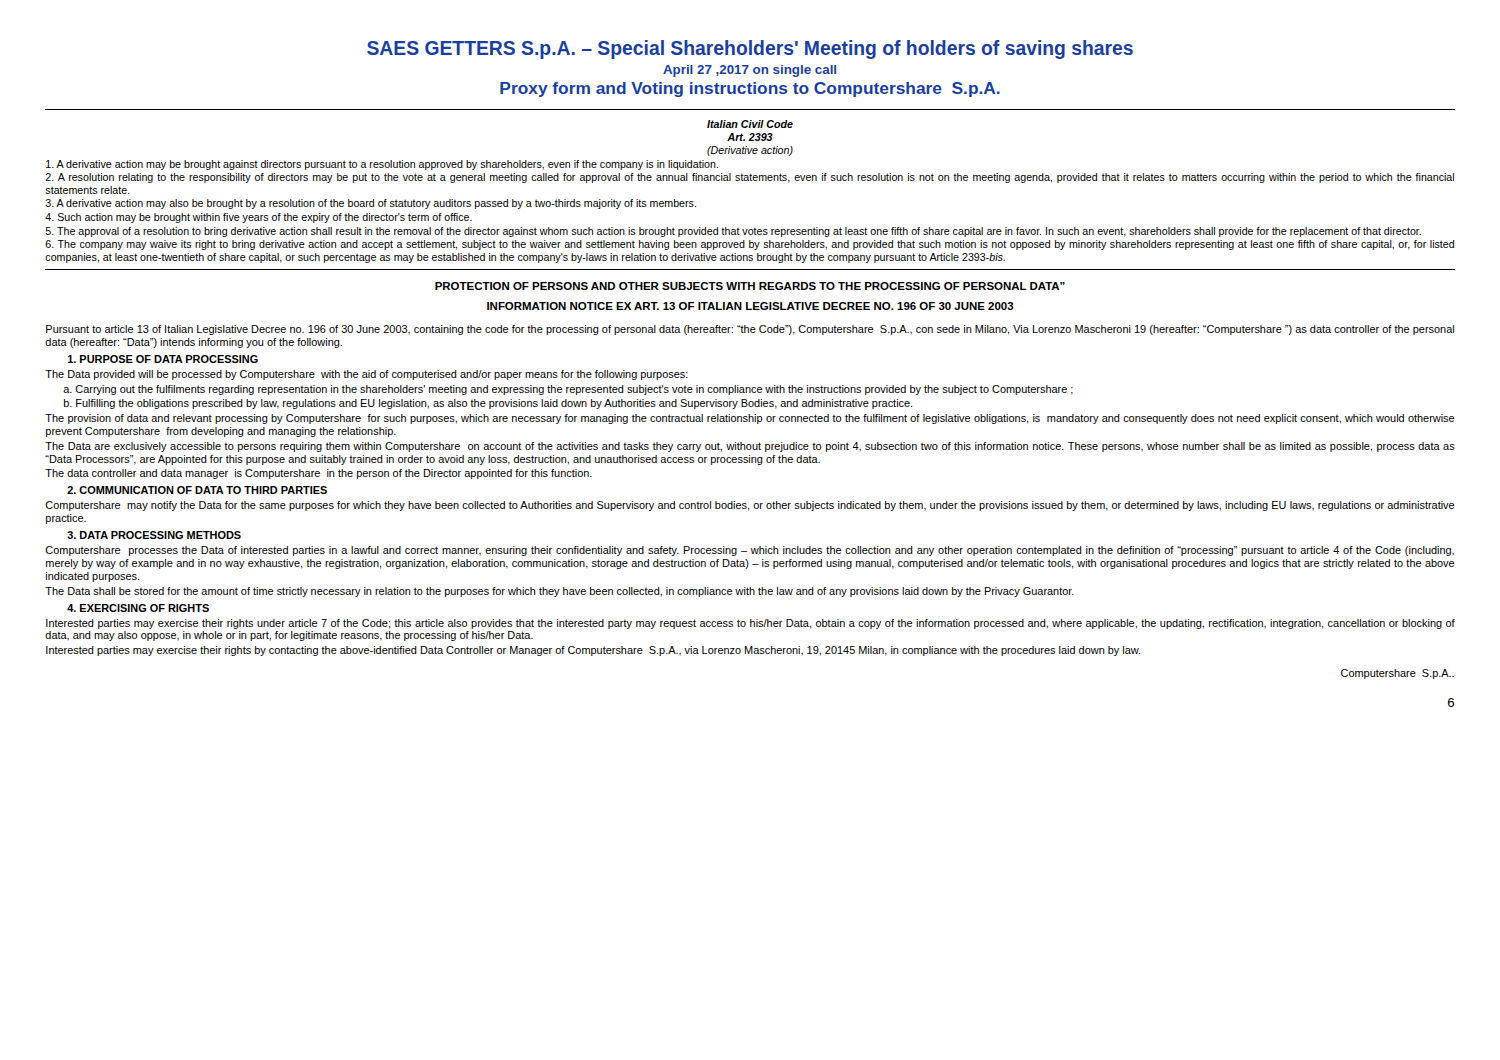SAES GETTERS S.p.A. – Special Shareholders' Meeting of holders of saving shares
April 27 ,2017 on single call
Proxy form and Voting instructions to Computershare S.p.A.
Italian Civil Code
Art. 2393
(Derivative action)
1. A derivative action may be brought against directors pursuant to a resolution approved by shareholders, even if the company is in liquidation.
2. A resolution relating to the responsibility of directors may be put to the vote at a general meeting called for approval of the annual financial statements, even if such resolution is not on the meeting agenda, provided that it relates to matters occurring within the period to which the financial statements relate.
3. A derivative action may also be brought by a resolution of the board of statutory auditors passed by a two-thirds majority of its members.
4. Such action may be brought within five years of the expiry of the director's term of office.
5. The approval of a resolution to bring derivative action shall result in the removal of the director against whom such action is brought provided that votes representing at least one fifth of share capital are in favor. In such an event, shareholders shall provide for the replacement of that director.
6. The company may waive its right to bring derivative action and accept a settlement, subject to the waiver and settlement having been approved by shareholders, and provided that such motion is not opposed by minority shareholders representing at least one fifth of share capital, or, for listed companies, at least one-twentieth of share capital, or such percentage as may be established in the company's by-laws in relation to derivative actions brought by the company pursuant to Article 2393-bis.
PROTECTION OF PERSONS AND OTHER SUBJECTS WITH REGARDS TO THE PROCESSING OF PERSONAL DATA”
INFORMATION NOTICE EX ART. 13 OF ITALIAN LEGISLATIVE DECREE NO. 196 OF 30 JUNE 2003
Pursuant to article 13 of Italian Legislative Decree no. 196 of 30 June 2003, containing the code for the processing of personal data (hereafter: “the Code”), Computershare S.p.A., con sede in Milano, Via Lorenzo Mascheroni 19 (hereafter: “Computershare ”) as data controller of the personal data (hereafter: “Data”) intends informing you of the following.
PURPOSE OF DATA PROCESSING
The Data provided will be processed by Computershare with the aid of computerised and/or paper means for the following purposes:
Carrying out the fulfilments regarding representation in the shareholders' meeting and expressing the represented subject's vote in compliance with the instructions provided by the subject to Computershare ;
Fulfilling the obligations prescribed by law, regulations and EU legislation, as also the provisions laid down by Authorities and Supervisory Bodies, and administrative practice.
The provision of data and relevant processing by Computershare for such purposes, which are necessary for managing the contractual relationship or connected to the fulfilment of legislative obligations, is mandatory and consequently does not need explicit consent, which would otherwise prevent Computershare from developing and managing the relationship.
The Data are exclusively accessible to persons requiring them within Computershare on account of the activities and tasks they carry out, without prejudice to point 4, subsection two of this information notice. These persons, whose number shall be as limited as possible, process data as “Data Processors”, are Appointed for this purpose and suitably trained in order to avoid any loss, destruction, and unauthorised access or processing of the data.
The data controller and data manager is Computershare in the person of the Director appointed for this function.
COMMUNICATION OF DATA TO THIRD PARTIES
Computershare may notify the Data for the same purposes for which they have been collected to Authorities and Supervisory and control bodies, or other subjects indicated by them, under the provisions issued by them, or determined by laws, including EU laws, regulations or administrative practice.
DATA PROCESSING METHODS
Computershare processes the Data of interested parties in a lawful and correct manner, ensuring their confidentiality and safety. Processing – which includes the collection and any other operation contemplated in the definition of “processing” pursuant to article 4 of the Code (including, merely by way of example and in no way exhaustive, the registration, organization, elaboration, communication, storage and destruction of Data) – is performed using manual, computerised and/or telematic tools, with organisational procedures and logics that are strictly related to the above indicated purposes.
The Data shall be stored for the amount of time strictly necessary in relation to the purposes for which they have been collected, in compliance with the law and of any provisions laid down by the Privacy Guarantor.
EXERCISING OF RIGHTS
Interested parties may exercise their rights under article 7 of the Code; this article also provides that the interested party may request access to his/her Data, obtain a copy of the information processed and, where applicable, the updating, rectification, integration, cancellation or blocking of data, and may also oppose, in whole or in part, for legitimate reasons, the processing of his/her Data.
Interested parties may exercise their rights by contacting the above-identified Data Controller or Manager of Computershare S.p.A., via Lorenzo Mascheroni, 19, 20145 Milan, in compliance with the procedures laid down by law.
Computershare S.p.A..
6